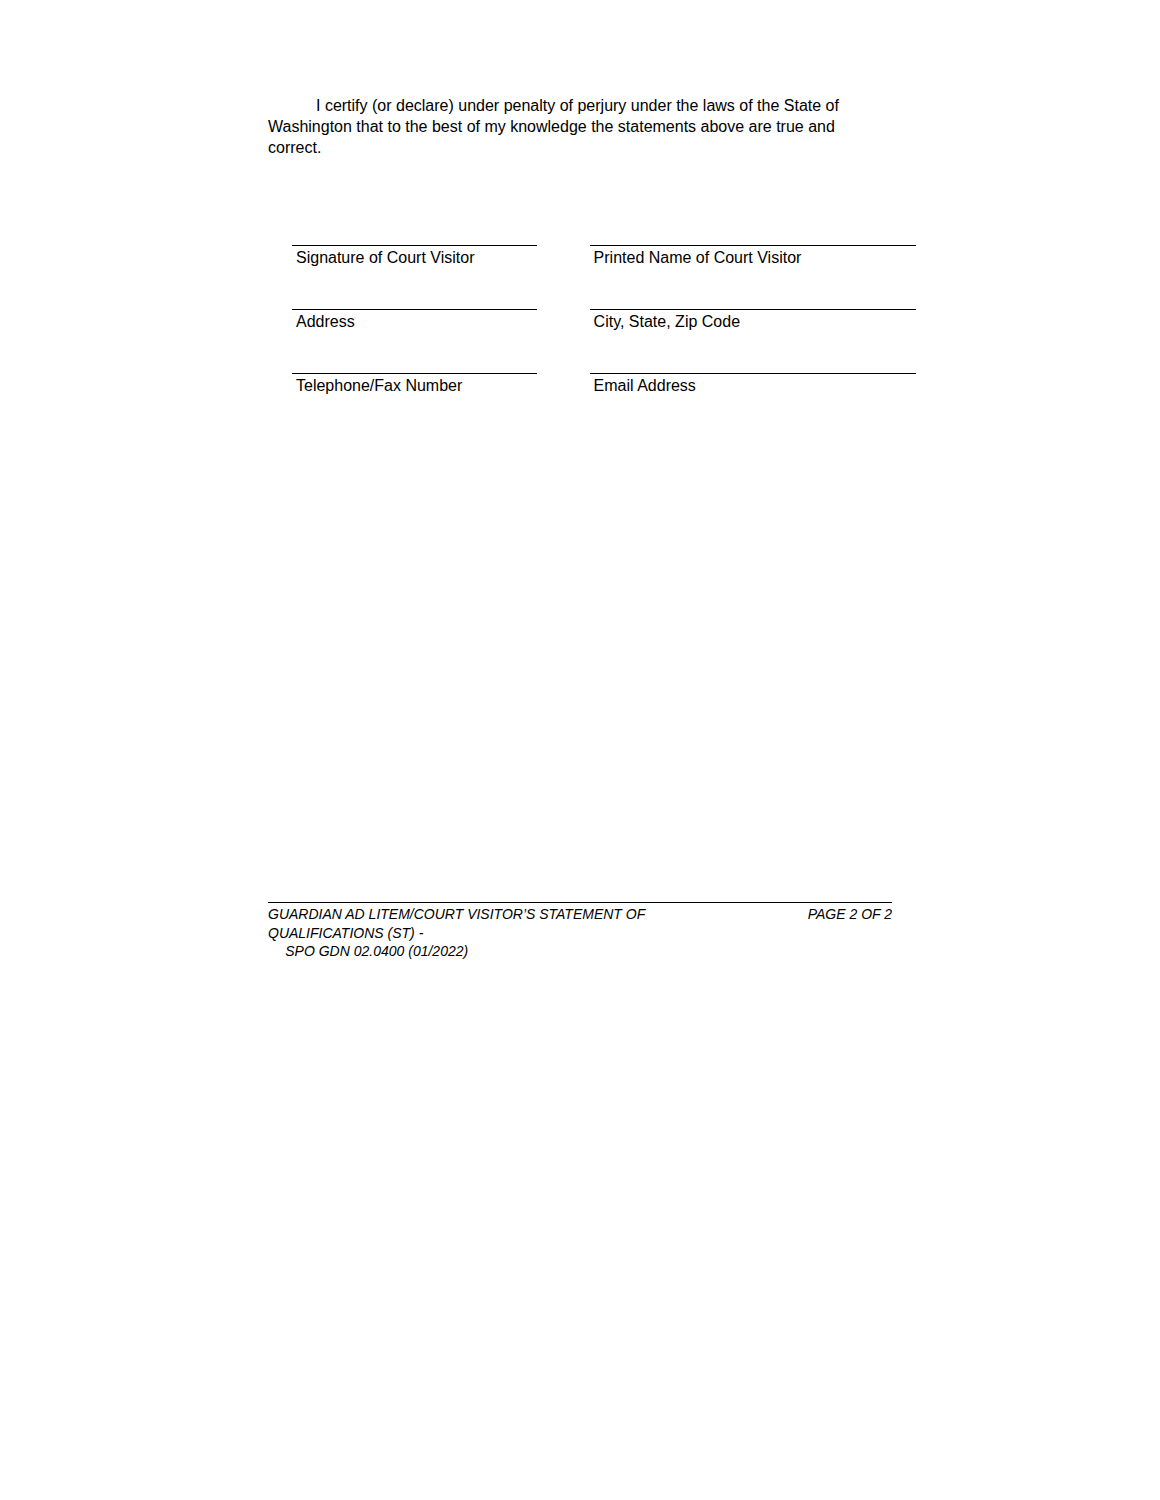I certify (or declare) under penalty of perjury under the laws of the State of Washington that to the best of my knowledge the statements above are true and correct.
Signature of Court Visitor
Printed Name of Court Visitor
Address
City, State, Zip Code
Telephone/Fax Number
Email Address
GUARDIAN AD LITEM/COURT VISITOR’S STATEMENT OF QUALIFICATIONS (ST) -
SPO GDN 02.0400 (01/2022)
PAGE 2 OF 2